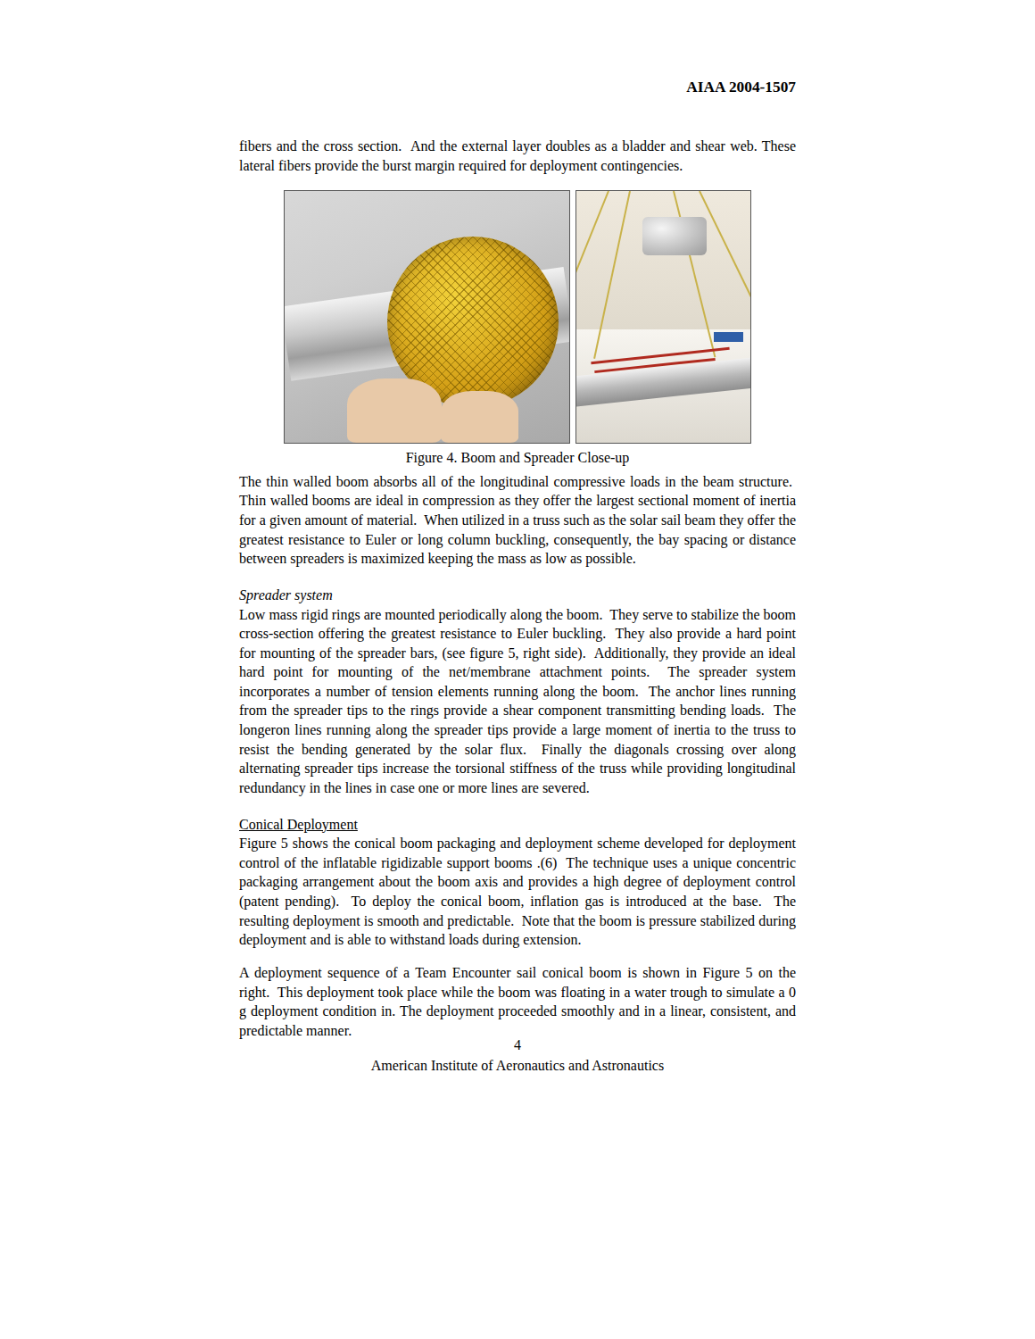AIAA 2004-1507
fibers and the cross section. And the external layer doubles as a bladder and shear web. These lateral fibers provide the burst margin required for deployment contingencies.
Figure 4. Boom and Spreader Close-up
The thin walled boom absorbs all of the longitudinal compressive loads in the beam structure. Thin walled booms are ideal in compression as they offer the largest sectional moment of inertia for a given amount of material. When utilized in a truss such as the solar sail beam they offer the greatest resistance to Euler or long column buckling, consequently, the bay spacing or distance between spreaders is maximized keeping the mass as low as possible.
Spreader system
Low mass rigid rings are mounted periodically along the boom. They serve to stabilize the boom cross-section offering the greatest resistance to Euler buckling. They also provide a hard point for mounting of the spreader bars, (see figure 5, right side). Additionally, they provide an ideal hard point for mounting of the net/membrane attachment points. The spreader system incorporates a number of tension elements running along the boom. The anchor lines running from the spreader tips to the rings provide a shear component transmitting bending loads. The longeron lines running along the spreader tips provide a large moment of inertia to the truss to resist the bending generated by the solar flux. Finally the diagonals crossing over along alternating spreader tips increase the torsional stiffness of the truss while providing longitudinal redundancy in the lines in case one or more lines are severed.
Conical Deployment
Figure 5 shows the conical boom packaging and deployment scheme developed for deployment control of the inflatable rigidizable support booms .(6) The technique uses a unique concentric packaging arrangement about the boom axis and provides a high degree of deployment control (patent pending). To deploy the conical boom, inflation gas is introduced at the base. The resulting deployment is smooth and predictable. Note that the boom is pressure stabilized during deployment and is able to withstand loads during extension.
A deployment sequence of a Team Encounter sail conical boom is shown in Figure 5 on the right. This deployment took place while the boom was floating in a water trough to simulate a 0 g deployment condition in. The deployment proceeded smoothly and in a linear, consistent, and predictable manner.
4
American Institute of Aeronautics and Astronautics